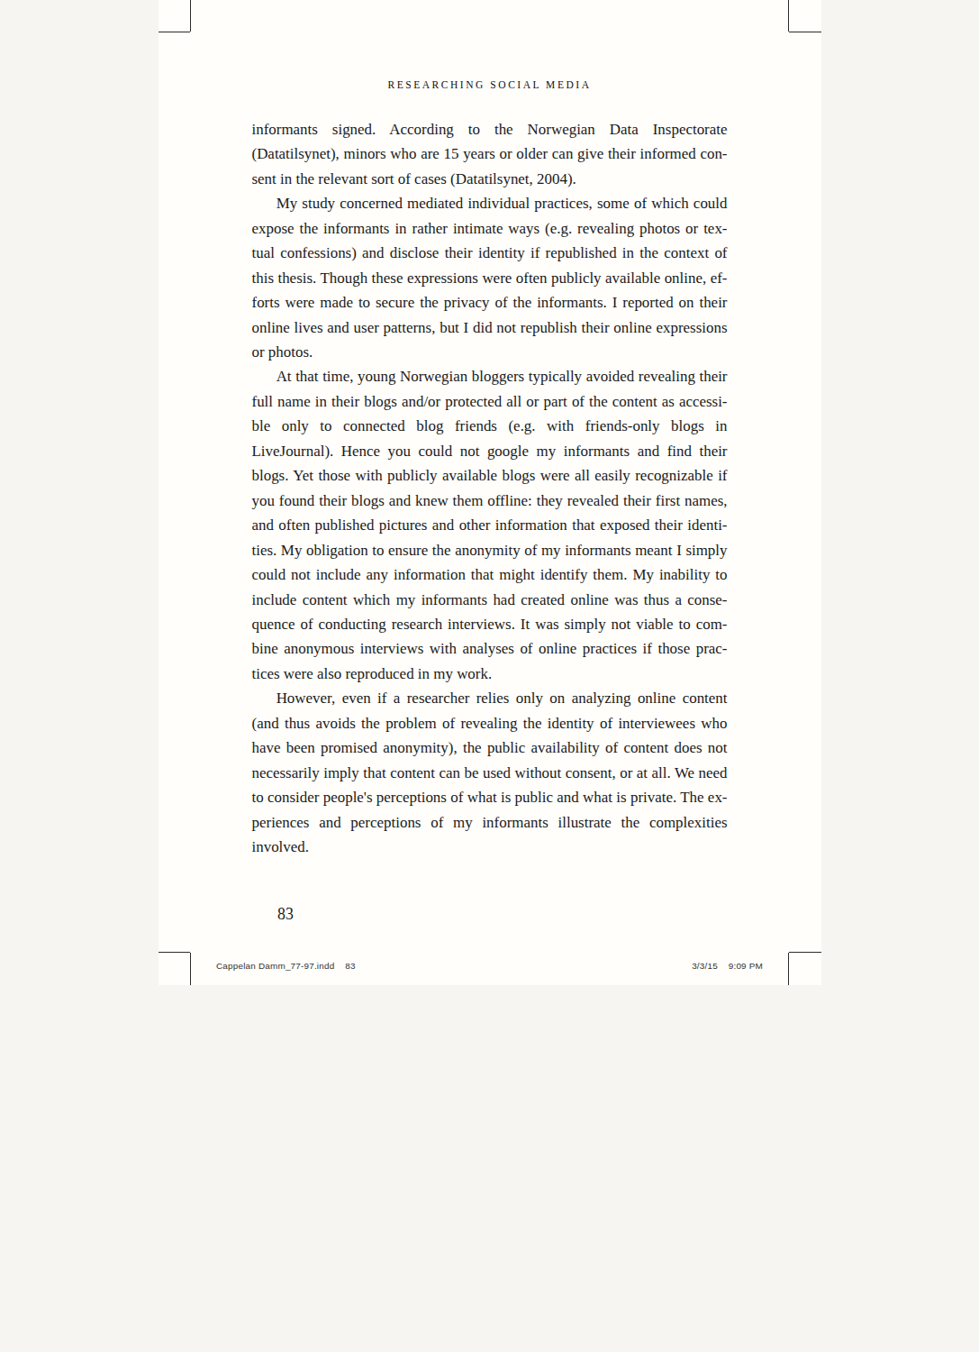Researching Social Media
informants signed. According to the Norwegian Data Inspectorate (Datatilsynet), minors who are 15 years or older can give their informed consent in the relevant sort of cases (Datatilsynet, 2004).
My study concerned mediated individual practices, some of which could expose the informants in rather intimate ways (e.g. revealing photos or textual confessions) and disclose their identity if republished in the context of this thesis. Though these expressions were often publicly available online, efforts were made to secure the privacy of the informants. I reported on their online lives and user patterns, but I did not republish their online expressions or photos.
At that time, young Norwegian bloggers typically avoided revealing their full name in their blogs and/or protected all or part of the content as accessible only to connected blog friends (e.g. with friends-only blogs in LiveJournal). Hence you could not google my informants and find their blogs. Yet those with publicly available blogs were all easily recognizable if you found their blogs and knew them offline: they revealed their first names, and often published pictures and other information that exposed their identities. My obligation to ensure the anonymity of my informants meant I simply could not include any information that might identify them. My inability to include content which my informants had created online was thus a consequence of conducting research interviews. It was simply not viable to combine anonymous interviews with analyses of online practices if those practices were also reproduced in my work.
However, even if a researcher relies only on analyzing online content (and thus avoids the problem of revealing the identity of interviewees who have been promised anonymity), the public availability of content does not necessarily imply that content can be used without consent, or at all. We need to consider people's perceptions of what is public and what is private. The experiences and perceptions of my informants illustrate the complexities involved.
83
Cappelan Damm_77-97.indd 83
3/3/159:09 PM